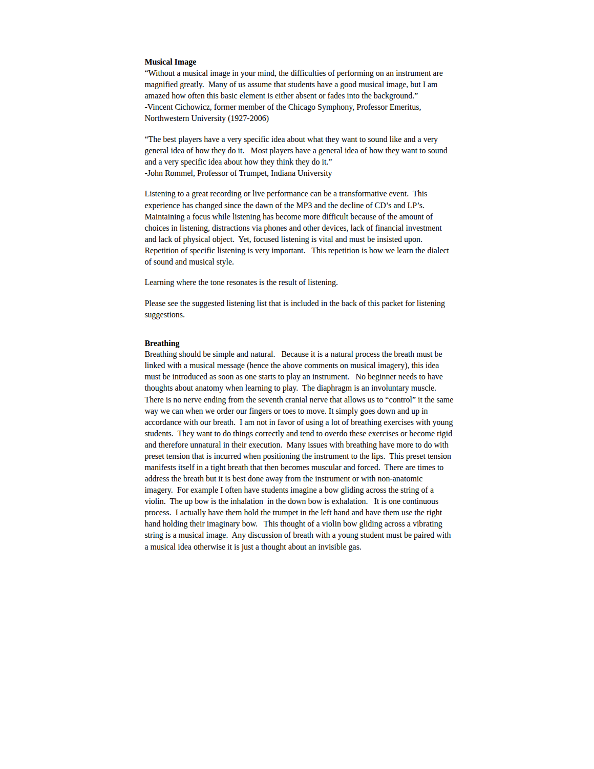Musical Image
“Without a musical image in your mind, the difficulties of performing on an instrument are magnified greatly. Many of us assume that students have a good musical image, but I am amazed how often this basic element is either absent or fades into the background.”
-Vincent Cichowicz, former member of the Chicago Symphony, Professor Emeritus, Northwestern University (1927-2006)
“The best players have a very specific idea about what they want to sound like and a very general idea of how they do it. Most players have a general idea of how they want to sound and a very specific idea about how they think they do it.”
-John Rommel, Professor of Trumpet, Indiana University
Listening to a great recording or live performance can be a transformative event. This experience has changed since the dawn of the MP3 and the decline of CD’s and LP’s. Maintaining a focus while listening has become more difficult because of the amount of choices in listening, distractions via phones and other devices, lack of financial investment and lack of physical object. Yet, focused listening is vital and must be insisted upon. Repetition of specific listening is very important. This repetition is how we learn the dialect of sound and musical style.
Learning where the tone resonates is the result of listening.
Please see the suggested listening list that is included in the back of this packet for listening suggestions.
Breathing
Breathing should be simple and natural. Because it is a natural process the breath must be linked with a musical message (hence the above comments on musical imagery), this idea must be introduced as soon as one starts to play an instrument. No beginner needs to have thoughts about anatomy when learning to play. The diaphragm is an involuntary muscle. There is no nerve ending from the seventh cranial nerve that allows us to “control” it the same way we can when we order our fingers or toes to move. It simply goes down and up in accordance with our breath. I am not in favor of using a lot of breathing exercises with young students. They want to do things correctly and tend to overdo these exercises or become rigid and therefore unnatural in their execution. Many issues with breathing have more to do with preset tension that is incurred when positioning the instrument to the lips. This preset tension manifests itself in a tight breath that then becomes muscular and forced. There are times to address the breath but it is best done away from the instrument or with non-anatomic imagery. For example I often have students imagine a bow gliding across the string of a violin. The up bow is the inhalation in the down bow is exhalation. It is one continuous process. I actually have them hold the trumpet in the left hand and have them use the right hand holding their imaginary bow. This thought of a violin bow gliding across a vibrating string is a musical image. Any discussion of breath with a young student must be paired with a musical idea otherwise it is just a thought about an invisible gas.